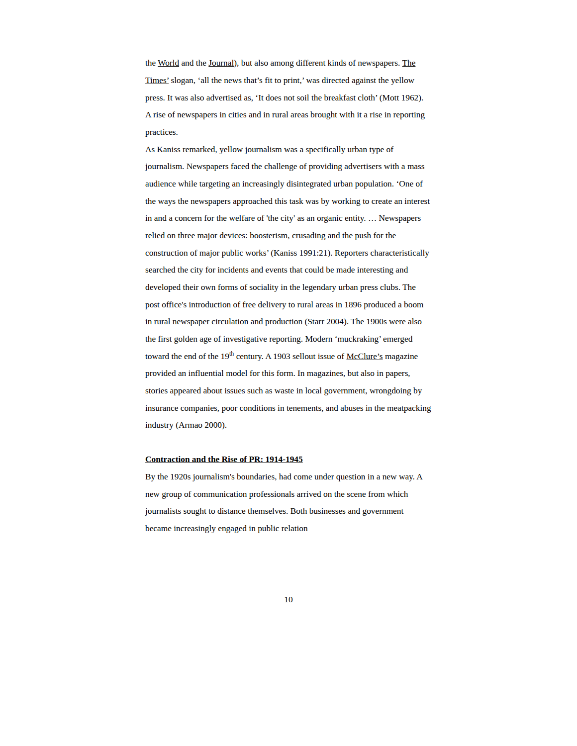the World and the Journal), but also among different kinds of newspapers. The Times’ slogan, ‘all the news that’s fit to print,’ was directed against the yellow press. It was also advertised as, ‘It does not soil the breakfast cloth’ (Mott 1962).
A rise of newspapers in cities and in rural areas brought with it a rise in reporting practices.
As Kaniss remarked, yellow journalism was a specifically urban type of journalism. Newspapers faced the challenge of providing advertisers with a mass audience while targeting an increasingly disintegrated urban population. ‘One of the ways the newspapers approached this task was by working to create an interest in and a concern for the welfare of 'the city' as an organic entity. … Newspapers relied on three major devices: boosterism, crusading and the push for the construction of major public works’ (Kaniss 1991:21). Reporters characteristically searched the city for incidents and events that could be made interesting and developed their own forms of sociality in the legendary urban press clubs. The post office's introduction of free delivery to rural areas in 1896 produced a boom in rural newspaper circulation and production (Starr 2004). The 1900s were also the first golden age of investigative reporting. Modern ‘muckraking’ emerged toward the end of the 19th century. A 1903 sellout issue of McClure’s magazine provided an influential model for this form. In magazines, but also in papers, stories appeared about issues such as waste in local government, wrongdoing by insurance companies, poor conditions in tenements, and abuses in the meatpacking industry (Armao 2000).
Contraction and the Rise of PR: 1914-1945
By the 1920s journalism's boundaries, had come under question in a new way. A new group of communication professionals arrived on the scene from which journalists sought to distance themselves. Both businesses and government became increasingly engaged in public relation
10